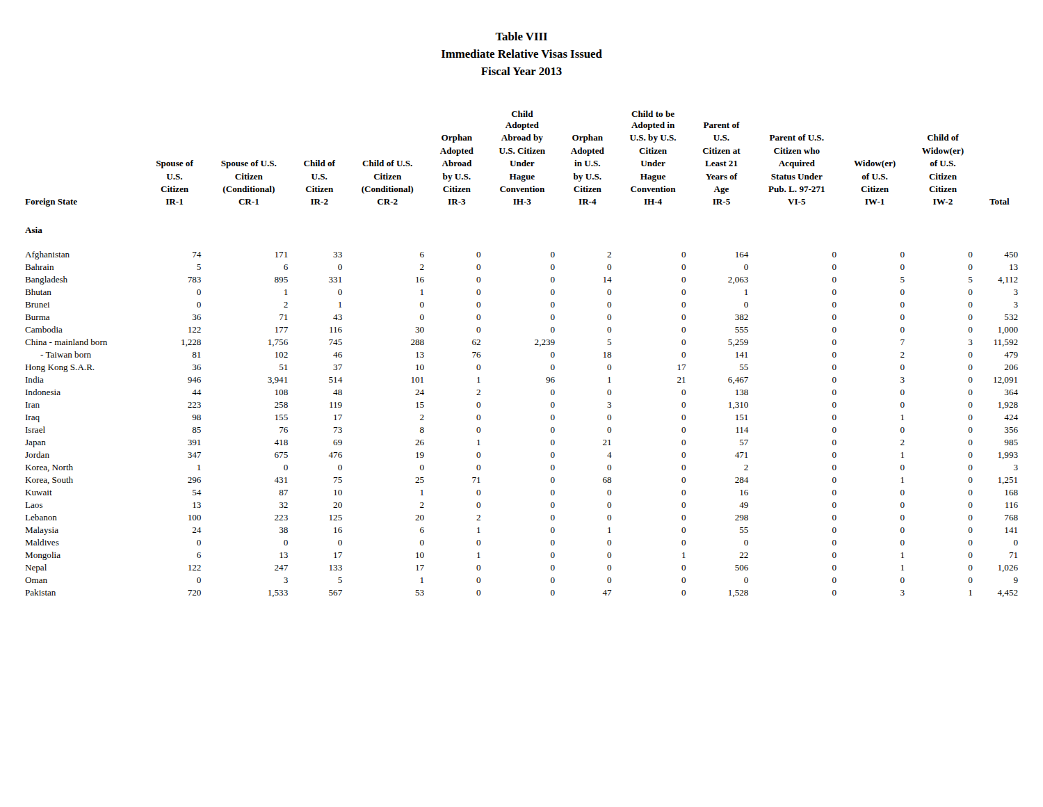Table VIII
Immediate Relative Visas Issued
Fiscal Year 2013
| | | | | | | Child Adopted | | Child to be Adopted in | Parent of | | | | |
| --- | --- | --- | --- | --- | --- | --- | --- | --- | --- | --- | --- | --- | --- |
| | | | | | Orphan | Abroad by | Orphan | U.S. by U.S. | U.S. | Parent of U.S. | | Child of | |
| | | | | | Adopted | U.S. Citizen | Adopted | Citizen | Citizen at | Citizen who | | Widow(er) | |
| | Spouse of | Spouse of U.S. | Child of | Child of U.S. | Abroad | Under | in U.S. | Under | Least 21 | Acquired | Widow(er) | of U.S. | |
| | U.S. | Citizen | U.S. | Citizen | by U.S. | Hague | by U.S. | Hague | Years of | Status Under | of U.S. | Citizen | |
| | Citizen | (Conditional) | Citizen | (Conditional) | Citizen | Convention | Citizen | Convention | Age | Pub. L. 97-271 | Citizen | Citizen | |
| Foreign State | IR-1 | CR-1 | IR-2 | CR-2 | IR-3 | IH-3 | IR-4 | IH-4 | IR-5 | VI-5 | IW-1 | IW-2 | Total |
| Asia |
| Afghanistan | 74 | 171 | 33 | 6 | 0 | 0 | 2 | 0 | 164 | 0 | 0 | 0 | 450 |
| Bahrain | 5 | 6 | 0 | 2 | 0 | 0 | 0 | 0 | 0 | 0 | 0 | 0 | 13 |
| Bangladesh | 783 | 895 | 331 | 16 | 0 | 0 | 14 | 0 | 2,063 | 0 | 5 | 5 | 4,112 |
| Bhutan | 0 | 1 | 0 | 1 | 0 | 0 | 0 | 0 | 1 | 0 | 0 | 0 | 3 |
| Brunei | 0 | 2 | 1 | 0 | 0 | 0 | 0 | 0 | 0 | 0 | 0 | 0 | 3 |
| Burma | 36 | 71 | 43 | 0 | 0 | 0 | 0 | 0 | 382 | 0 | 0 | 0 | 532 |
| Cambodia | 122 | 177 | 116 | 30 | 0 | 0 | 0 | 0 | 555 | 0 | 0 | 0 | 1,000 |
| China - mainland born | 1,228 | 1,756 | 745 | 288 | 62 | 2,239 | 5 | 0 | 5,259 | 0 | 7 | 3 | 11,592 |
| - Taiwan born | 81 | 102 | 46 | 13 | 76 | 0 | 18 | 0 | 141 | 0 | 2 | 0 | 479 |
| Hong Kong S.A.R. | 36 | 51 | 37 | 10 | 0 | 0 | 0 | 17 | 55 | 0 | 0 | 0 | 206 |
| India | 946 | 3,941 | 514 | 101 | 1 | 96 | 1 | 21 | 6,467 | 0 | 3 | 0 | 12,091 |
| Indonesia | 44 | 108 | 48 | 24 | 2 | 0 | 0 | 0 | 138 | 0 | 0 | 0 | 364 |
| Iran | 223 | 258 | 119 | 15 | 0 | 0 | 3 | 0 | 1,310 | 0 | 0 | 0 | 1,928 |
| Iraq | 98 | 155 | 17 | 2 | 0 | 0 | 0 | 0 | 151 | 0 | 1 | 0 | 424 |
| Israel | 85 | 76 | 73 | 8 | 0 | 0 | 0 | 0 | 114 | 0 | 0 | 0 | 356 |
| Japan | 391 | 418 | 69 | 26 | 1 | 0 | 21 | 0 | 57 | 0 | 2 | 0 | 985 |
| Jordan | 347 | 675 | 476 | 19 | 0 | 0 | 4 | 0 | 471 | 0 | 1 | 0 | 1,993 |
| Korea, North | 1 | 0 | 0 | 0 | 0 | 0 | 0 | 0 | 2 | 0 | 0 | 0 | 3 |
| Korea, South | 296 | 431 | 75 | 25 | 71 | 0 | 68 | 0 | 284 | 0 | 1 | 0 | 1,251 |
| Kuwait | 54 | 87 | 10 | 1 | 0 | 0 | 0 | 0 | 16 | 0 | 0 | 0 | 168 |
| Laos | 13 | 32 | 20 | 2 | 0 | 0 | 0 | 0 | 49 | 0 | 0 | 0 | 116 |
| Lebanon | 100 | 223 | 125 | 20 | 2 | 0 | 0 | 0 | 298 | 0 | 0 | 0 | 768 |
| Malaysia | 24 | 38 | 16 | 6 | 1 | 0 | 1 | 0 | 55 | 0 | 0 | 0 | 141 |
| Maldives | 0 | 0 | 0 | 0 | 0 | 0 | 0 | 0 | 0 | 0 | 0 | 0 | 0 |
| Mongolia | 6 | 13 | 17 | 10 | 1 | 0 | 0 | 1 | 22 | 0 | 1 | 0 | 71 |
| Nepal | 122 | 247 | 133 | 17 | 0 | 0 | 0 | 0 | 506 | 0 | 1 | 0 | 1,026 |
| Oman | 0 | 3 | 5 | 1 | 0 | 0 | 0 | 0 | 0 | 0 | 0 | 0 | 9 |
| Pakistan | 720 | 1,533 | 567 | 53 | 0 | 0 | 47 | 0 | 1,528 | 0 | 3 | 1 | 4,452 |